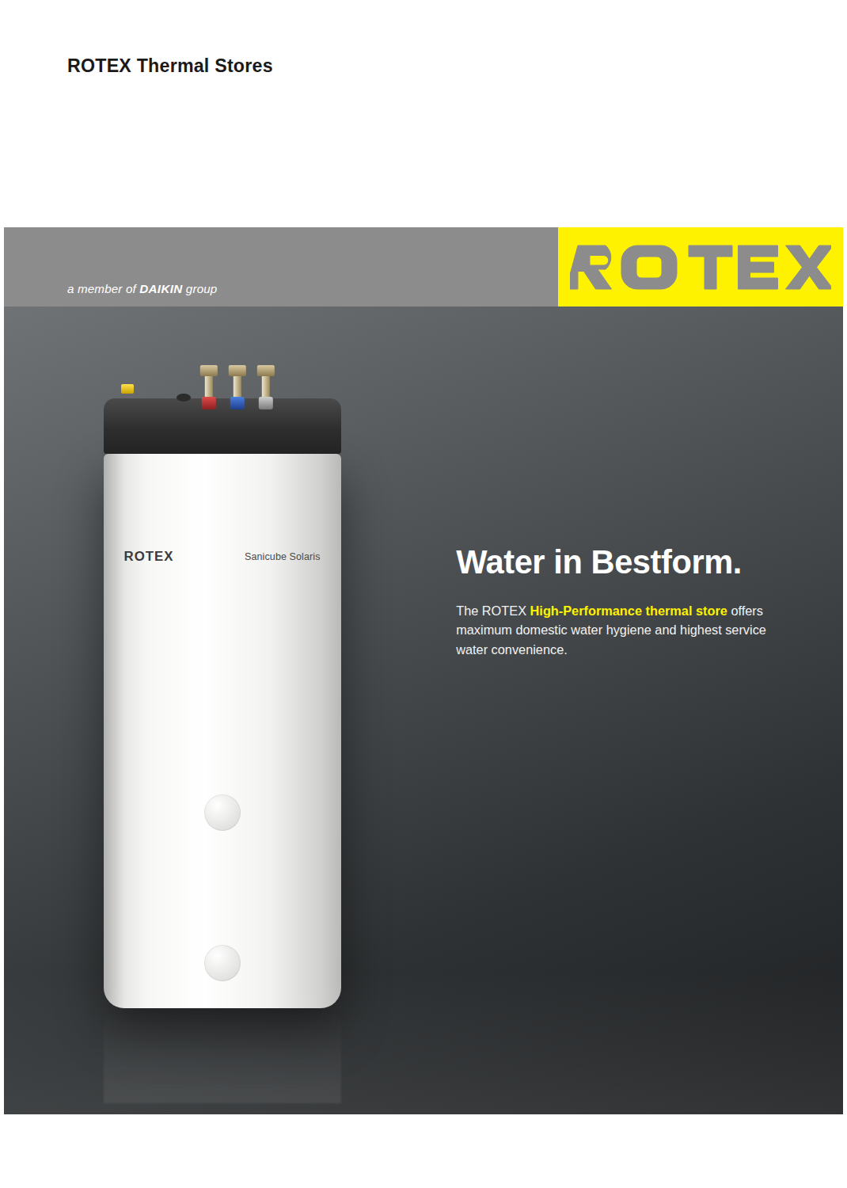ROTEX Thermal Stores
a member of DAIKIN group
ROTEX Sanicube Solaris
Water in Bestform.
The ROTEX High-Performance thermal store offers maximum domestic water hygiene and highest service water convenience.